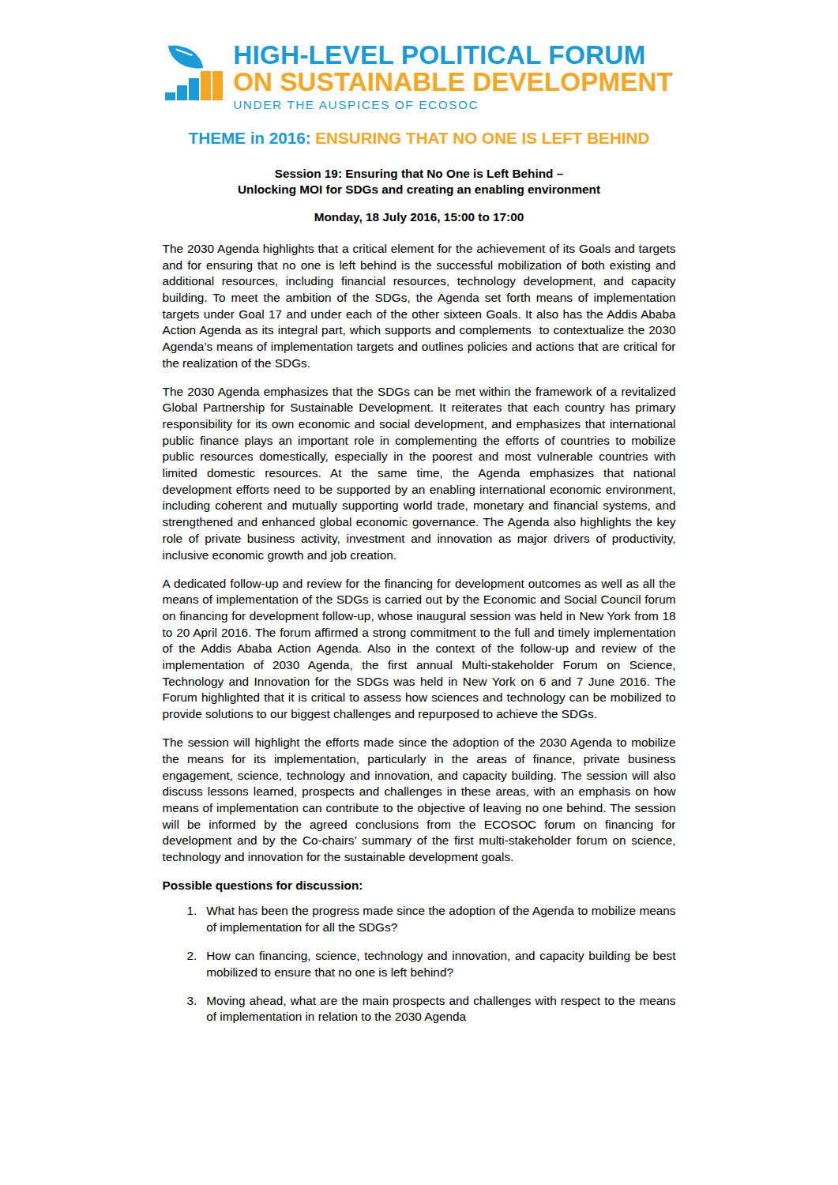HIGH-LEVEL POLITICAL FORUM
ON SUSTAINABLE DEVELOPMENT
UNDER THE AUSPICES OF ECOSOC
THEME in 2016: ENSURING THAT NO ONE IS LEFT BEHIND
Session 19: Ensuring that No One is Left Behind –
Unlocking MOI for SDGs and creating an enabling environment
Monday, 18 July 2016, 15:00 to 17:00
The 2030 Agenda highlights that a critical element for the achievement of its Goals and targets and for ensuring that no one is left behind is the successful mobilization of both existing and additional resources, including financial resources, technology development, and capacity building. To meet the ambition of the SDGs, the Agenda set forth means of implementation targets under Goal 17 and under each of the other sixteen Goals. It also has the Addis Ababa Action Agenda as its integral part, which supports and complements to contextualize the 2030 Agenda’s means of implementation targets and outlines policies and actions that are critical for the realization of the SDGs.
The 2030 Agenda emphasizes that the SDGs can be met within the framework of a revitalized Global Partnership for Sustainable Development. It reiterates that each country has primary responsibility for its own economic and social development, and emphasizes that international public finance plays an important role in complementing the efforts of countries to mobilize public resources domestically, especially in the poorest and most vulnerable countries with limited domestic resources. At the same time, the Agenda emphasizes that national development efforts need to be supported by an enabling international economic environment, including coherent and mutually supporting world trade, monetary and financial systems, and strengthened and enhanced global economic governance. The Agenda also highlights the key role of private business activity, investment and innovation as major drivers of productivity, inclusive economic growth and job creation.
A dedicated follow-up and review for the financing for development outcomes as well as all the means of implementation of the SDGs is carried out by the Economic and Social Council forum on financing for development follow-up, whose inaugural session was held in New York from 18 to 20 April 2016. The forum affirmed a strong commitment to the full and timely implementation of the Addis Ababa Action Agenda. Also in the context of the follow-up and review of the implementation of 2030 Agenda, the first annual Multi-stakeholder Forum on Science, Technology and Innovation for the SDGs was held in New York on 6 and 7 June 2016. The Forum highlighted that it is critical to assess how sciences and technology can be mobilized to provide solutions to our biggest challenges and repurposed to achieve the SDGs.
The session will highlight the efforts made since the adoption of the 2030 Agenda to mobilize the means for its implementation, particularly in the areas of finance, private business engagement, science, technology and innovation, and capacity building. The session will also discuss lessons learned, prospects and challenges in these areas, with an emphasis on how means of implementation can contribute to the objective of leaving no one behind. The session will be informed by the agreed conclusions from the ECOSOC forum on financing for development and by the Co-chairs’ summary of the first multi-stakeholder forum on science, technology and innovation for the sustainable development goals.
Possible questions for discussion:
What has been the progress made since the adoption of the Agenda to mobilize means of implementation for all the SDGs?
How can financing, science, technology and innovation, and capacity building be best mobilized to ensure that no one is left behind?
Moving ahead, what are the main prospects and challenges with respect to the means of implementation in relation to the 2030 Agenda